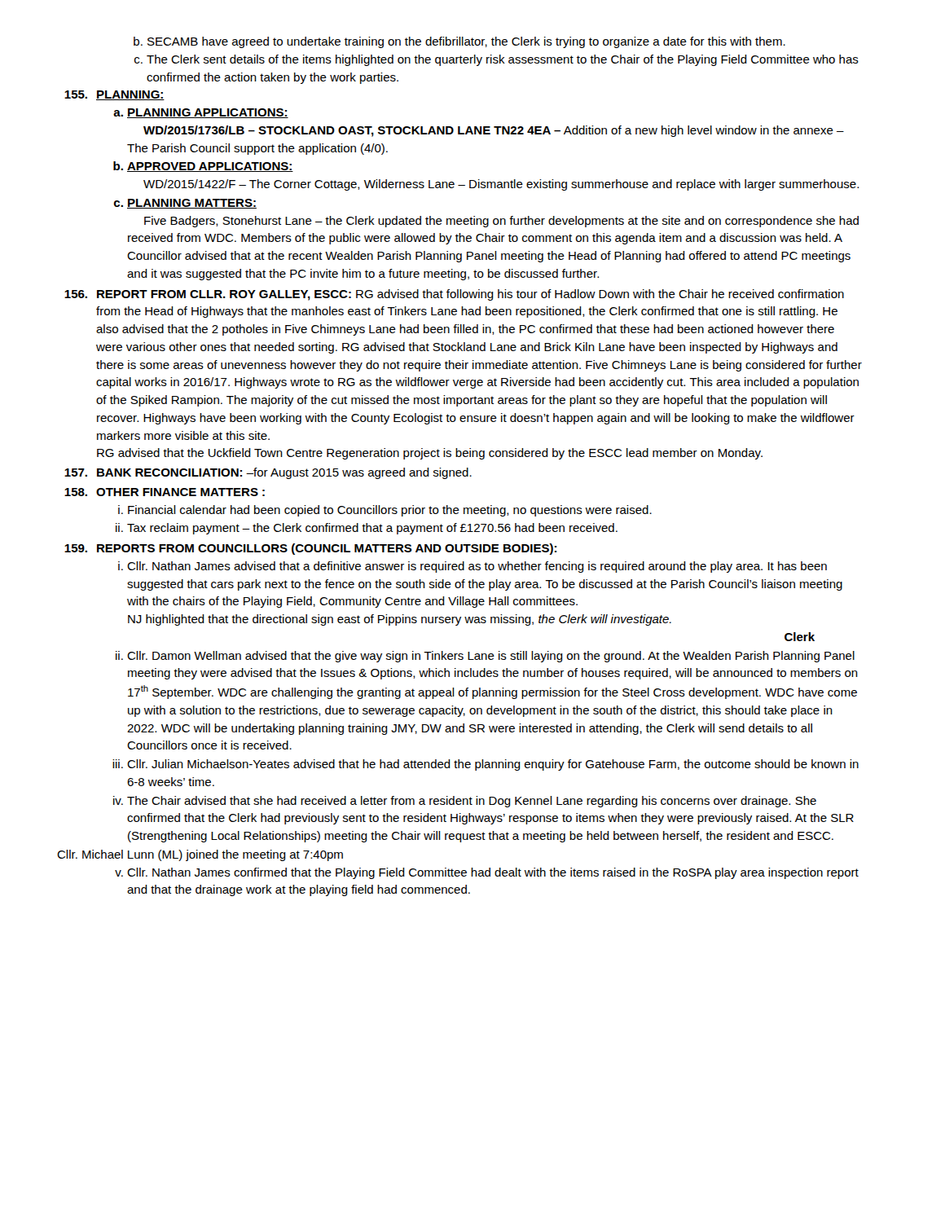SECAMB have agreed to undertake training on the defibrillator, the Clerk is trying to organize a date for this with them.
The Clerk sent details of the items highlighted on the quarterly risk assessment to the Chair of the Playing Field Committee who has confirmed the action taken by the work parties.
155.
PLANNING:
PLANNING APPLICATIONS:
WD/2015/1736/LB – STOCKLAND OAST, STOCKLAND LANE TN22 4EA – Addition of a new high level window in the annexe – The Parish Council support the application (4/0).
APPROVED APPLICATIONS:
WD/2015/1422/F – The Corner Cottage, Wilderness Lane – Dismantle existing summerhouse and replace with larger summerhouse.
PLANNING MATTERS:
Five Badgers, Stonehurst Lane – the Clerk updated the meeting on further developments at the site and on correspondence she had received from WDC. Members of the public were allowed by the Chair to comment on this agenda item and a discussion was held. A Councillor advised that at the recent Wealden Parish Planning Panel meeting the Head of Planning had offered to attend PC meetings and it was suggested that the PC invite him to a future meeting, to be discussed further.
156.
REPORT FROM CLLR. ROY GALLEY, ESCC: RG advised that following his tour of Hadlow Down with the Chair he received confirmation from the Head of Highways that the manholes east of Tinkers Lane had been repositioned, the Clerk confirmed that one is still rattling. He also advised that the 2 potholes in Five Chimneys Lane had been filled in, the PC confirmed that these had been actioned however there were various other ones that needed sorting. RG advised that Stockland Lane and Brick Kiln Lane have been inspected by Highways and there is some areas of unevenness however they do not require their immediate attention. Five Chimneys Lane is being considered for further capital works in 2016/17. Highways wrote to RG as the wildflower verge at Riverside had been accidently cut. This area included a population of the Spiked Rampion. The majority of the cut missed the most important areas for the plant so they are hopeful that the population will recover. Highways have been working with the County Ecologist to ensure it doesn’t happen again and will be looking to make the wildflower markers more visible at this site.
RG advised that the Uckfield Town Centre Regeneration project is being considered by the ESCC lead member on Monday.
157.
BANK RECONCILIATION: –for August 2015 was agreed and signed.
158.
OTHER FINANCE MATTERS :
Financial calendar had been copied to Councillors prior to the meeting, no questions were raised.
Tax reclaim payment – the Clerk confirmed that a payment of £1270.56 had been received.
159.
REPORTS FROM COUNCILLORS (COUNCIL MATTERS AND OUTSIDE BODIES):
Cllr. Nathan James advised that a definitive answer is required as to whether fencing is required around the play area. It has been suggested that cars park next to the fence on the south side of the play area. To be discussed at the Parish Council’s liaison meeting with the chairs of the Playing Field, Community Centre and Village Hall committees.
NJ highlighted that the directional sign east of Pippins nursery was missing, the Clerk will investigate.
Clerk
Cllr. Damon Wellman advised that the give way sign in Tinkers Lane is still laying on the ground. At the Wealden Parish Planning Panel meeting they were advised that the Issues & Options, which includes the number of houses required, will be announced to members on 17th September. WDC are challenging the granting at appeal of planning permission for the Steel Cross development. WDC have come up with a solution to the restrictions, due to sewerage capacity, on development in the south of the district, this should take place in 2022. WDC will be undertaking planning training JMY, DW and SR were interested in attending, the Clerk will send details to all Councillors once it is received.
Cllr. Julian Michaelson-Yeates advised that he had attended the planning enquiry for Gatehouse Farm, the outcome should be known in 6-8 weeks’ time.
The Chair advised that she had received a letter from a resident in Dog Kennel Lane regarding his concerns over drainage. She confirmed that the Clerk had previously sent to the resident Highways’ response to items when they were previously raised. At the SLR (Strengthening Local Relationships) meeting the Chair will request that a meeting be held between herself, the resident and ESCC.
Cllr. Michael Lunn (ML) joined the meeting at 7:40pm
Cllr. Nathan James confirmed that the Playing Field Committee had dealt with the items raised in the RoSPA play area inspection report and that the drainage work at the playing field had commenced.